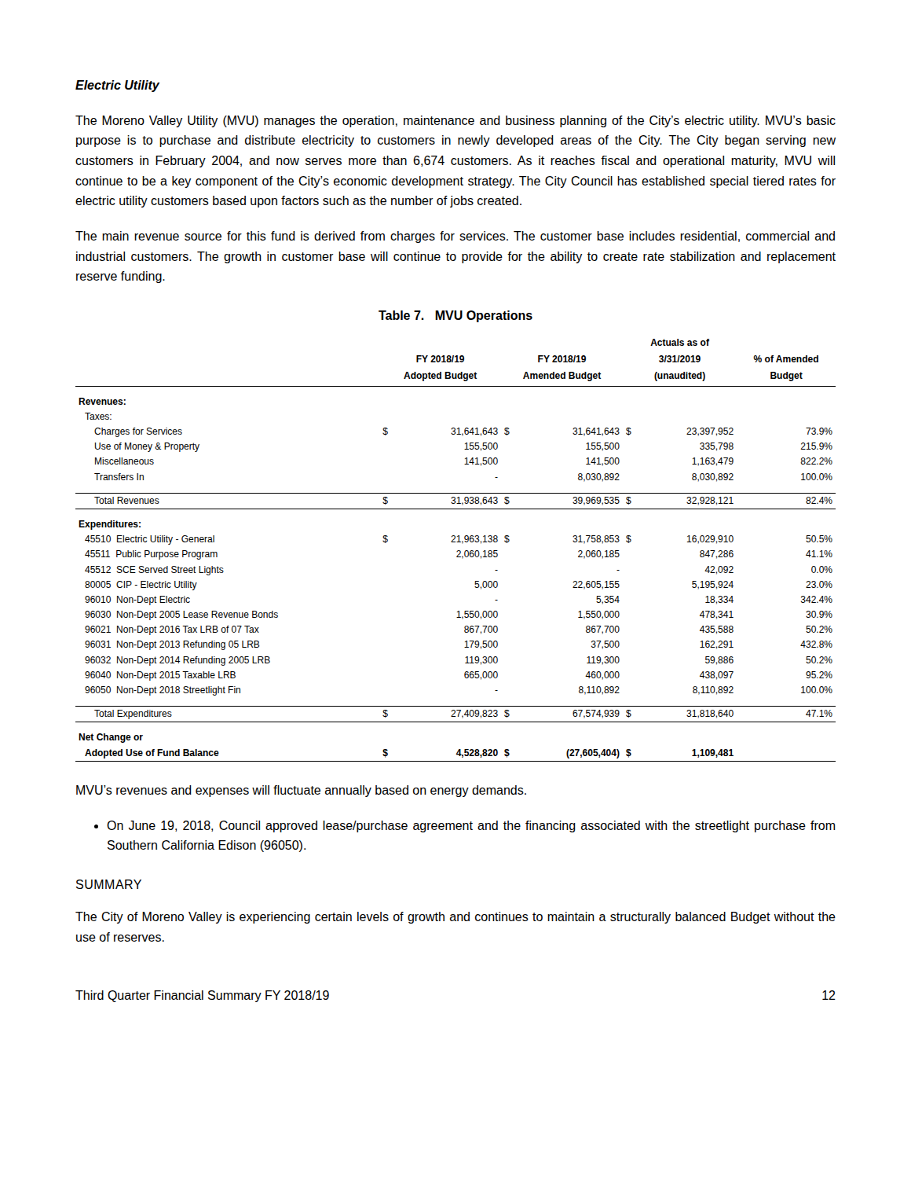Electric Utility
The Moreno Valley Utility (MVU) manages the operation, maintenance and business planning of the City’s electric utility. MVU’s basic purpose is to purchase and distribute electricity to customers in newly developed areas of the City. The City began serving new customers in February 2004, and now serves more than 6,674 customers. As it reaches fiscal and operational maturity, MVU will continue to be a key component of the City’s economic development strategy. The City Council has established special tiered rates for electric utility customers based upon factors such as the number of jobs created.
The main revenue source for this fund is derived from charges for services. The customer base includes residential, commercial and industrial customers. The growth in customer base will continue to provide for the ability to create rate stabilization and replacement reserve funding.
Table 7. MVU Operations
| | | | Actuals as of | |
| --- | --- | --- | --- | --- |
| | FY 2018/19 | FY 2018/19 | 3/31/2019 | % of Amended |
| | Adopted Budget | Amended Budget | (unaudited) | Budget |
| Revenues: | |
| Taxes: | |
| Charges for Services | $ | 31,641,643 | $ | 31,641,643 | $ | 23,397,952 | 73.9% |
| Use of Money & Property | | 155,500 | | 155,500 | | 335,798 | 215.9% |
| Miscellaneous | | 141,500 | | 141,500 | | 1,163,479 | 822.2% |
| Transfers In | | - | | 8,030,892 | | 8,030,892 | 100.0% |
| Total Revenues | $ | 31,938,643 | $ | 39,969,535 | $ | 32,928,121 | 82.4% |
| Expenditures: | |
| 45510 Electric Utility - General | $ | 21,963,138 | $ | 31,758,853 | $ | 16,029,910 | 50.5% |
| 45511 Public Purpose Program | | 2,060,185 | | 2,060,185 | | 847,286 | 41.1% |
| 45512 SCE Served Street Lights | | - | | - | | 42,092 | 0.0% |
| 80005 CIP - Electric Utility | | 5,000 | | 22,605,155 | | 5,195,924 | 23.0% |
| 96010 Non-Dept Electric | | - | | 5,354 | | 18,334 | 342.4% |
| 96030 Non-Dept 2005 Lease Revenue Bonds | | 1,550,000 | | 1,550,000 | | 478,341 | 30.9% |
| 96021 Non-Dept 2016 Tax LRB of 07 Tax | | 867,700 | | 867,700 | | 435,588 | 50.2% |
| 96031 Non-Dept 2013 Refunding 05 LRB | | 179,500 | | 37,500 | | 162,291 | 432.8% |
| 96032 Non-Dept 2014 Refunding 2005 LRB | | 119,300 | | 119,300 | | 59,886 | 50.2% |
| 96040 Non-Dept 2015 Taxable LRB | | 665,000 | | 460,000 | | 438,097 | 95.2% |
| 96050 Non-Dept 2018 Streetlight Fin | | - | | 8,110,892 | | 8,110,892 | 100.0% |
| Total Expenditures | $ | 27,409,823 | $ | 67,574,939 | $ | 31,818,640 | 47.1% |
| Net Change or | |
| Adopted Use of Fund Balance | $ | 4,528,820 | $ | (27,605,404) | $ | 1,109,481 | |
MVU’s revenues and expenses will fluctuate annually based on energy demands.
On June 19, 2018, Council approved lease/purchase agreement and the financing associated with the streetlight purchase from Southern California Edison (96050).
SUMMARY
The City of Moreno Valley is experiencing certain levels of growth and continues to maintain a structurally balanced Budget without the use of reserves.
Third Quarter Financial Summary FY 2018/19
12